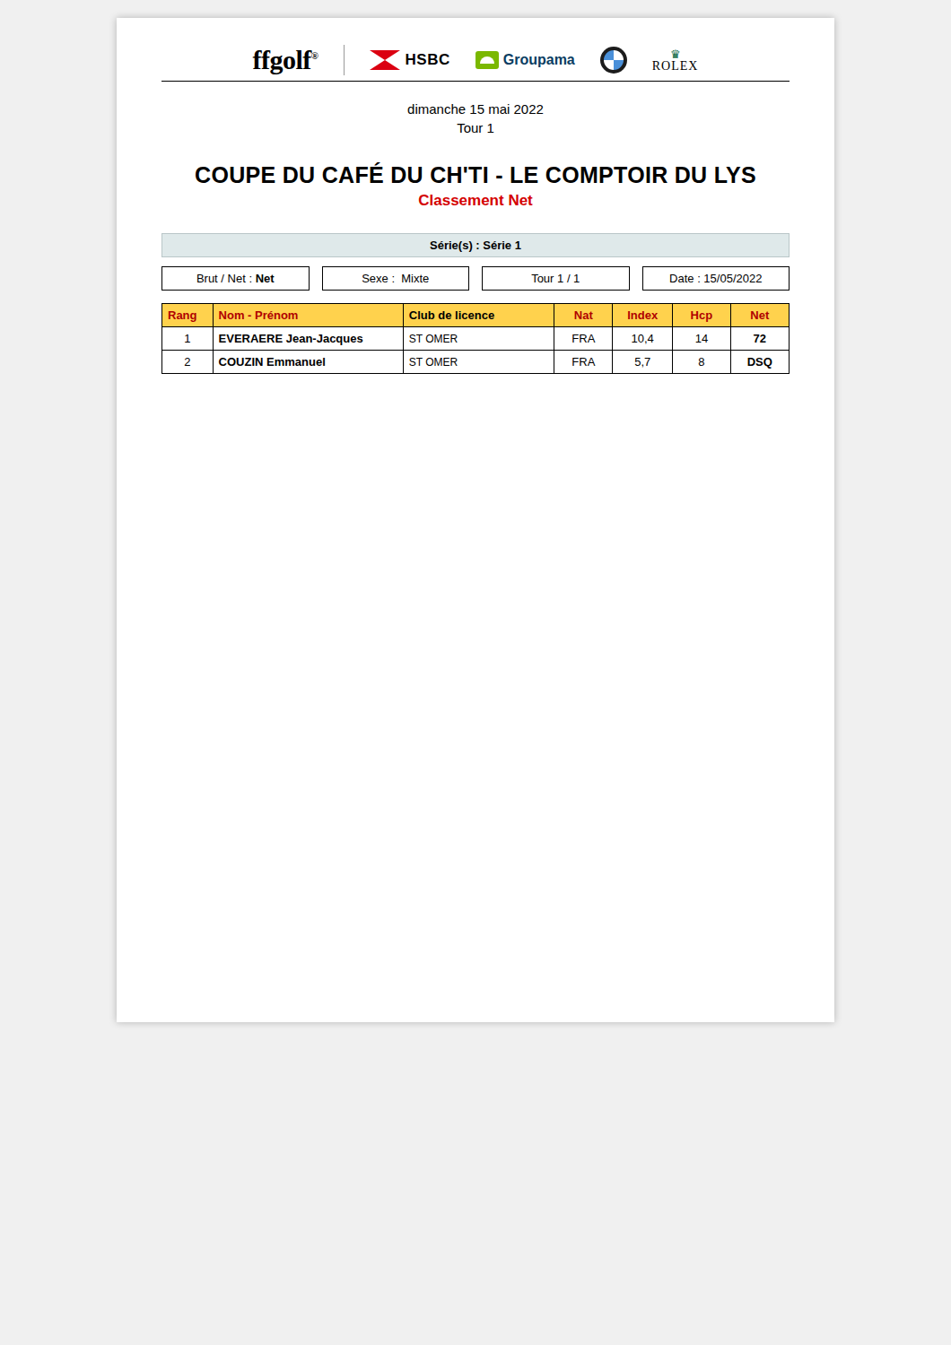ffgolf®
HSBC
Groupama
♛
ROLEX
dimanche 15 mai 2022
Tour 1
COUPE DU CAFÉ DU CH'TI - LE COMPTOIR DU LYS
Classement Net
Série(s) : Série 1
Brut / Net : Net
Sexe : Mixte
Tour 1 / 1
Date : 15/05/2022
| Rang | Nom - Prénom | Club de licence | Nat | Index | Hcp | Net |
| --- | --- | --- | --- | --- | --- | --- |
| 1 | EVERAERE Jean-Jacques | ST OMER | FRA | 10,4 | 14 | 72 |
| 2 | COUZIN Emmanuel | ST OMER | FRA | 5,7 | 8 | DSQ |